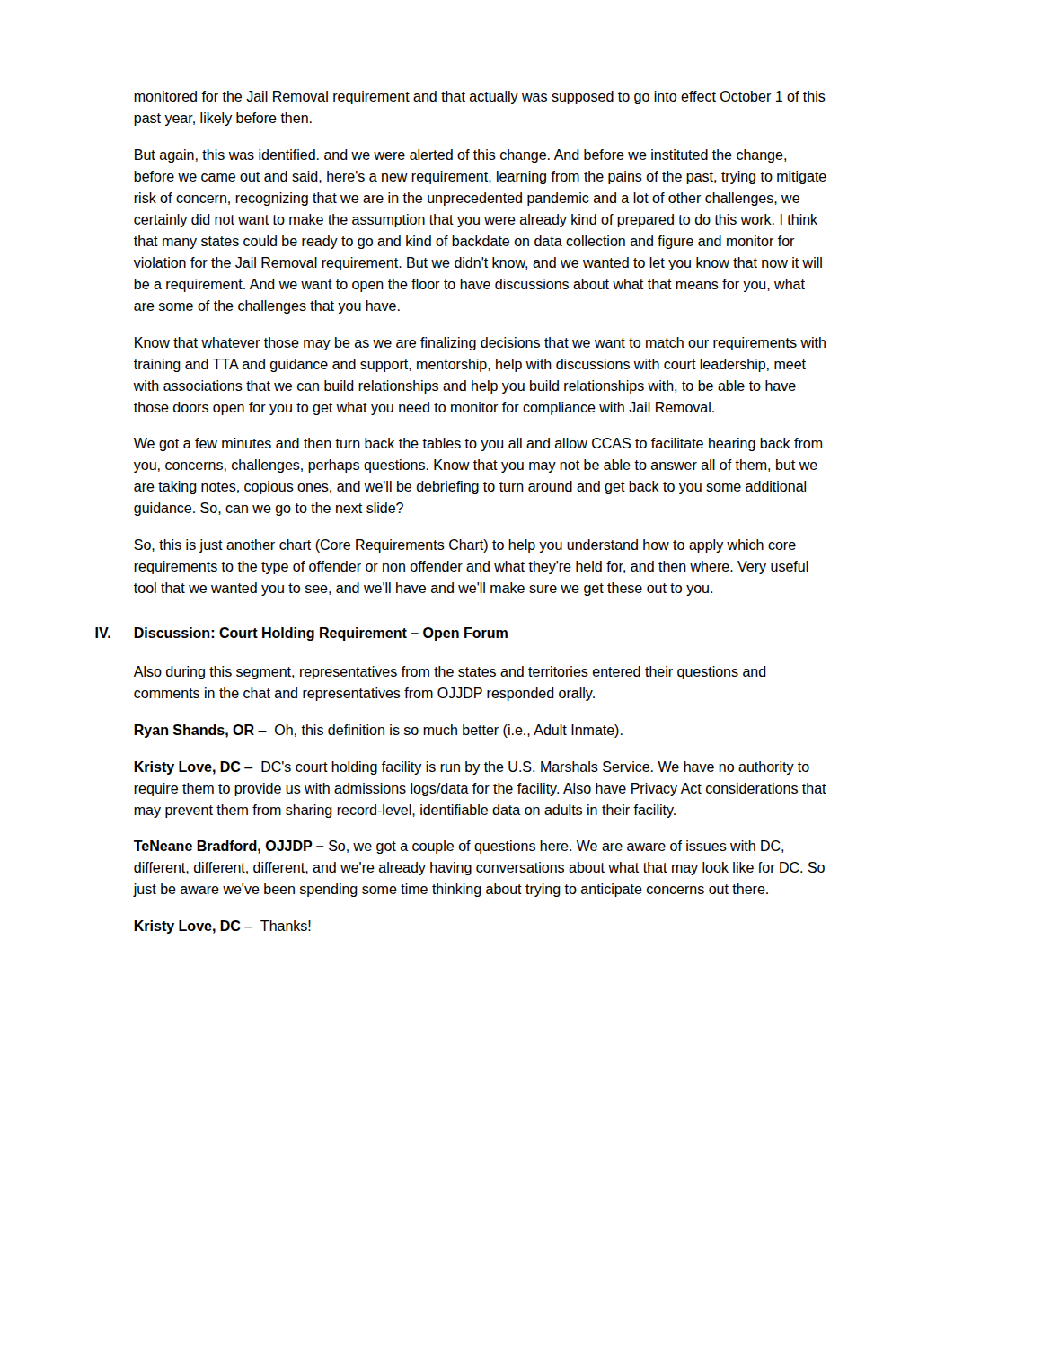monitored for the Jail Removal requirement and that actually was supposed to go into effect October 1 of this past year, likely before then.
But again, this was identified. and we were alerted of this change. And before we instituted the change, before we came out and said, here's a new requirement, learning from the pains of the past, trying to mitigate risk of concern, recognizing that we are in the unprecedented pandemic and a lot of other challenges, we certainly did not want to make the assumption that you were already kind of prepared to do this work. I think that many states could be ready to go and kind of backdate on data collection and figure and monitor for violation for the Jail Removal requirement. But we didn't know, and we wanted to let you know that now it will be a requirement. And we want to open the floor to have discussions about what that means for you, what are some of the challenges that you have.
Know that whatever those may be as we are finalizing decisions that we want to match our requirements with training and TTA and guidance and support, mentorship, help with discussions with court leadership, meet with associations that we can build relationships and help you build relationships with, to be able to have those doors open for you to get what you need to monitor for compliance with Jail Removal.
We got a few minutes and then turn back the tables to you all and allow CCAS to facilitate hearing back from you, concerns, challenges, perhaps questions. Know that you may not be able to answer all of them, but we are taking notes, copious ones, and we'll be debriefing to turn around and get back to you some additional guidance. So, can we go to the next slide?
So, this is just another chart (Core Requirements Chart) to help you understand how to apply which core requirements to the type of offender or non offender and what they're held for, and then where. Very useful tool that we wanted you to see, and we'll have and we'll make sure we get these out to you.
IV. Discussion: Court Holding Requirement – Open Forum
Also during this segment, representatives from the states and territories entered their questions and comments in the chat and representatives from OJJDP responded orally.
Ryan Shands, OR – Oh, this definition is so much better (i.e., Adult Inmate).
Kristy Love, DC – DC's court holding facility is run by the U.S. Marshals Service. We have no authority to require them to provide us with admissions logs/data for the facility. Also have Privacy Act considerations that may prevent them from sharing record-level, identifiable data on adults in their facility.
TeNeane Bradford, OJJDP – So, we got a couple of questions here. We are aware of issues with DC, different, different, different, and we're already having conversations about what that may look like for DC. So just be aware we've been spending some time thinking about trying to anticipate concerns out there.
Kristy Love, DC – Thanks!